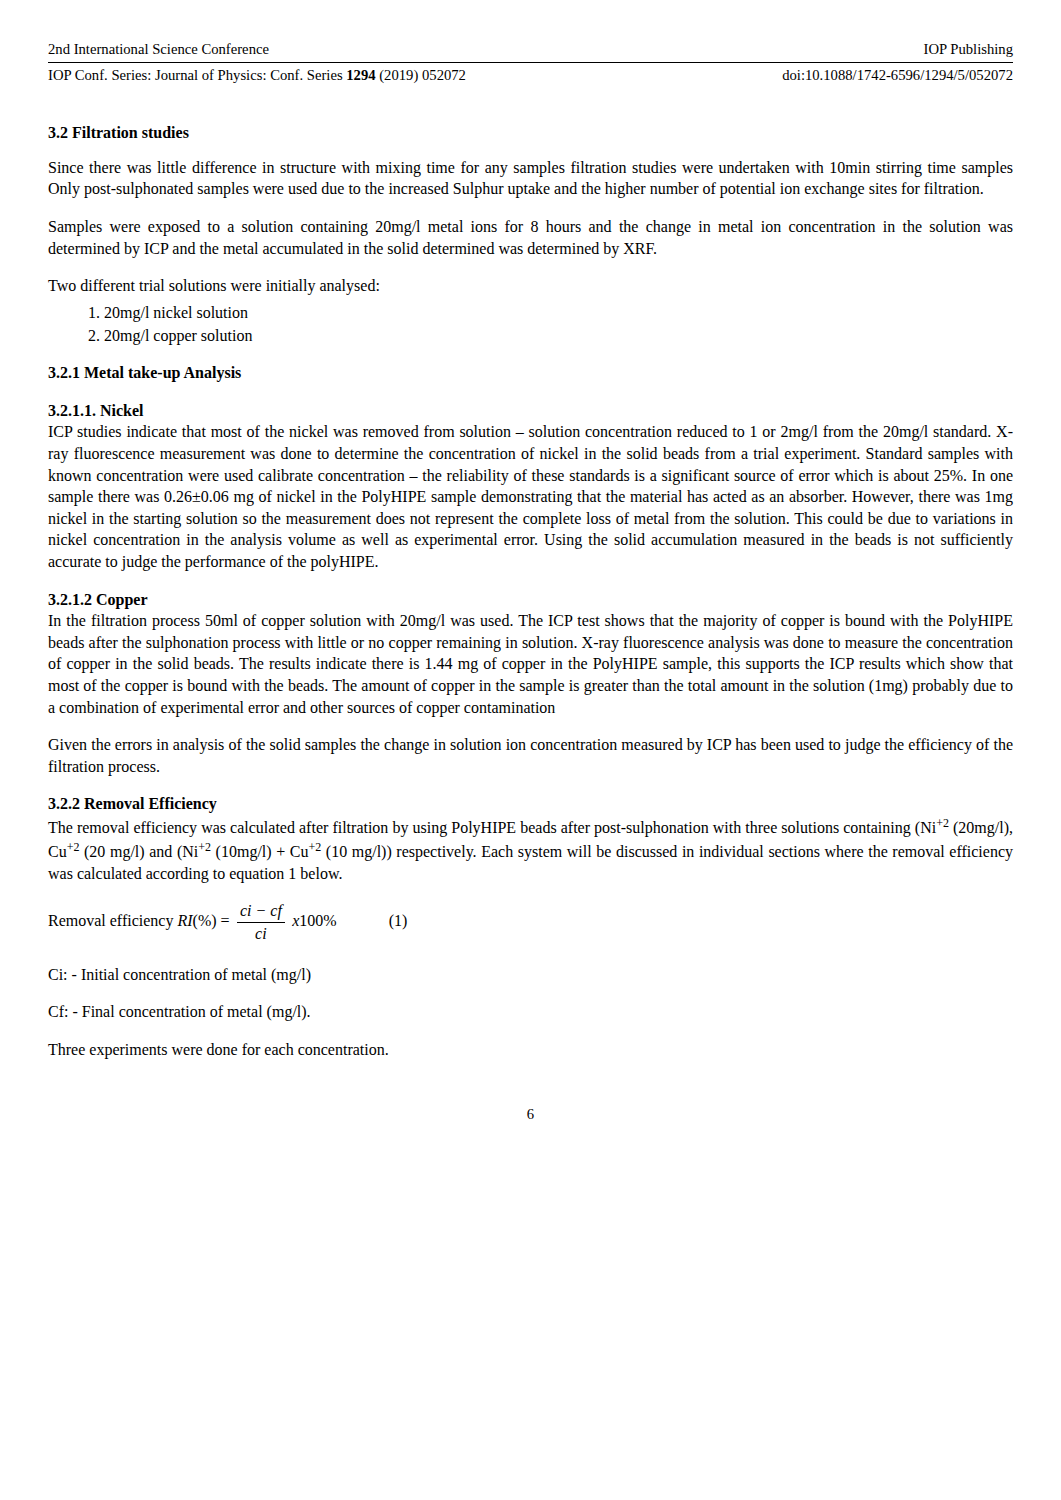2nd International Science Conference IOP Publishing
IOP Conf. Series: Journal of Physics: Conf. Series 1294 (2019) 052072 doi:10.1088/1742-6596/1294/5/052072
3.2 Filtration studies
Since there was little difference in structure with mixing time for any samples filtration studies were undertaken with 10min stirring time samples Only post-sulphonated samples were used due to the increased Sulphur uptake and the higher number of potential ion exchange sites for filtration.
Samples were exposed to a solution containing 20mg/l metal ions for 8 hours and the change in metal ion concentration in the solution was determined by ICP and the metal accumulated in the solid determined was determined by XRF.
Two different trial solutions were initially analysed:
20mg/l nickel solution
20mg/l copper solution
3.2.1 Metal take-up Analysis
3.2.1.1. Nickel
ICP studies indicate that most of the nickel was removed from solution – solution concentration reduced to 1 or 2mg/l from the 20mg/l standard. X-ray fluorescence measurement was done to determine the concentration of nickel in the solid beads from a trial experiment. Standard samples with known concentration were used calibrate concentration – the reliability of these standards is a significant source of error which is about 25%. In one sample there was 0.26±0.06 mg of nickel in the PolyHIPE sample demonstrating that the material has acted as an absorber. However, there was 1mg nickel in the starting solution so the measurement does not represent the complete loss of metal from the solution. This could be due to variations in nickel concentration in the analysis volume as well as experimental error. Using the solid accumulation measured in the beads is not sufficiently accurate to judge the performance of the polyHIPE.
3.2.1.2 Copper
In the filtration process 50ml of copper solution with 20mg/l was used. The ICP test shows that the majority of copper is bound with the PolyHIPE beads after the sulphonation process with little or no copper remaining in solution. X-ray fluorescence analysis was done to measure the concentration of copper in the solid beads. The results indicate there is 1.44 mg of copper in the PolyHIPE sample, this supports the ICP results which show that most of the copper is bound with the beads. The amount of copper in the sample is greater than the total amount in the solution (1mg) probably due to a combination of experimental error and other sources of copper contamination
Given the errors in analysis of the solid samples the change in solution ion concentration measured by ICP has been used to judge the efficiency of the filtration process.
3.2.2 Removal Efficiency
The removal efficiency was calculated after filtration by using PolyHIPE beads after post-sulphonation with three solutions containing (Ni+2 (20mg/l), Cu+2 (20 mg/l) and (Ni+2 (10mg/l) + Cu+2 (10 mg/l)) respectively. Each system will be discussed in individual sections where the removal efficiency was calculated according to equation 1 below.
Removal efficiency RI(%) = ci − cf ci x100% (1)
Ci: - Initial concentration of metal (mg/l)
Cf: - Final concentration of metal (mg/l).
Three experiments were done for each concentration.
6